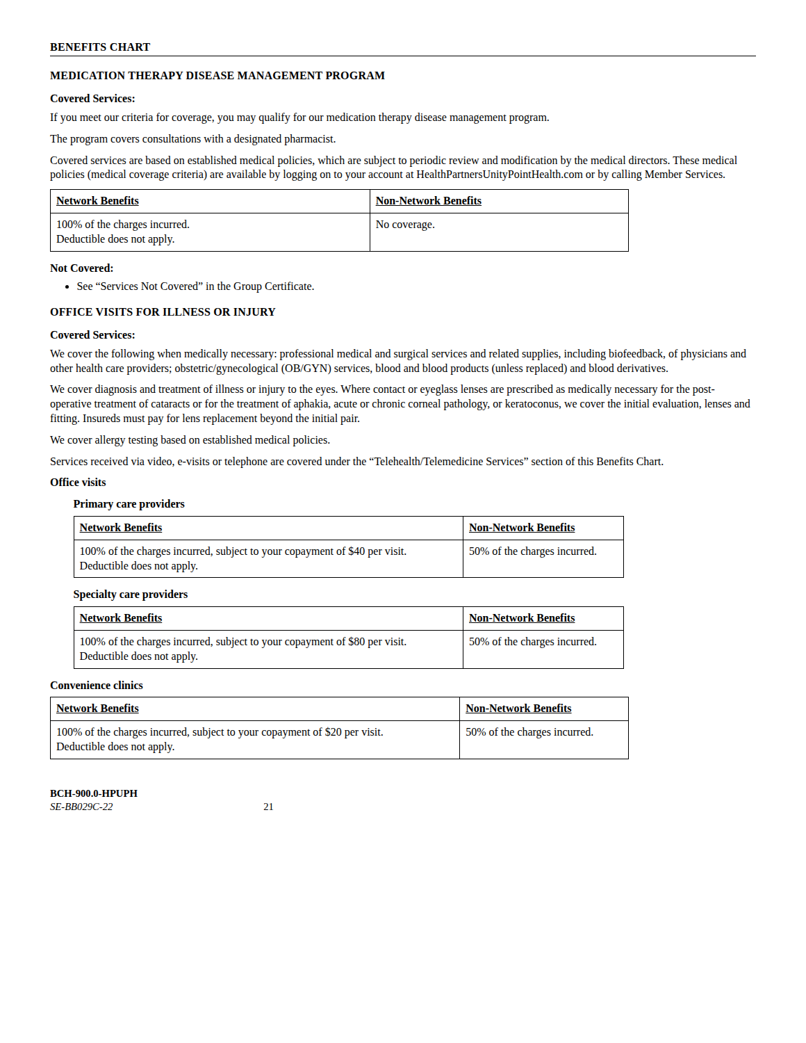BENEFITS CHART
MEDICATION THERAPY DISEASE MANAGEMENT PROGRAM
Covered Services:
If you meet our criteria for coverage, you may qualify for our medication therapy disease management program.
The program covers consultations with a designated pharmacist.
Covered services are based on established medical policies, which are subject to periodic review and modification by the medical directors. These medical policies (medical coverage criteria) are available by logging on to your account at HealthPartnersUnityPointHealth.com or by calling Member Services.
| Network Benefits | Non-Network Benefits |
| --- | --- |
| 100% of the charges incurred. Deductible does not apply. | No coverage. |
Not Covered:
See “Services Not Covered” in the Group Certificate.
OFFICE VISITS FOR ILLNESS OR INJURY
Covered Services:
We cover the following when medically necessary: professional medical and surgical services and related supplies, including biofeedback, of physicians and other health care providers; obstetric/gynecological (OB/GYN) services, blood and blood products (unless replaced) and blood derivatives.
We cover diagnosis and treatment of illness or injury to the eyes. Where contact or eyeglass lenses are prescribed as medically necessary for the post-operative treatment of cataracts or for the treatment of aphakia, acute or chronic corneal pathology, or keratoconus, we cover the initial evaluation, lenses and fitting. Insureds must pay for lens replacement beyond the initial pair.
We cover allergy testing based on established medical policies.
Services received via video, e-visits or telephone are covered under the “Telehealth/Telemedicine Services” section of this Benefits Chart.
Office visits
Primary care providers
| Network Benefits | Non-Network Benefits |
| --- | --- |
| 100% of the charges incurred, subject to your copayment of $40 per visit. Deductible does not apply. | 50% of the charges incurred. |
Specialty care providers
| Network Benefits | Non-Network Benefits |
| --- | --- |
| 100% of the charges incurred, subject to your copayment of $80 per visit. Deductible does not apply. | 50% of the charges incurred. |
Convenience clinics
| Network Benefits | Non-Network Benefits |
| --- | --- |
| 100% of the charges incurred, subject to your copayment of $20 per visit. Deductible does not apply. | 50% of the charges incurred. |
BCH-900.0-HPUPH
SE-BB029C-2221